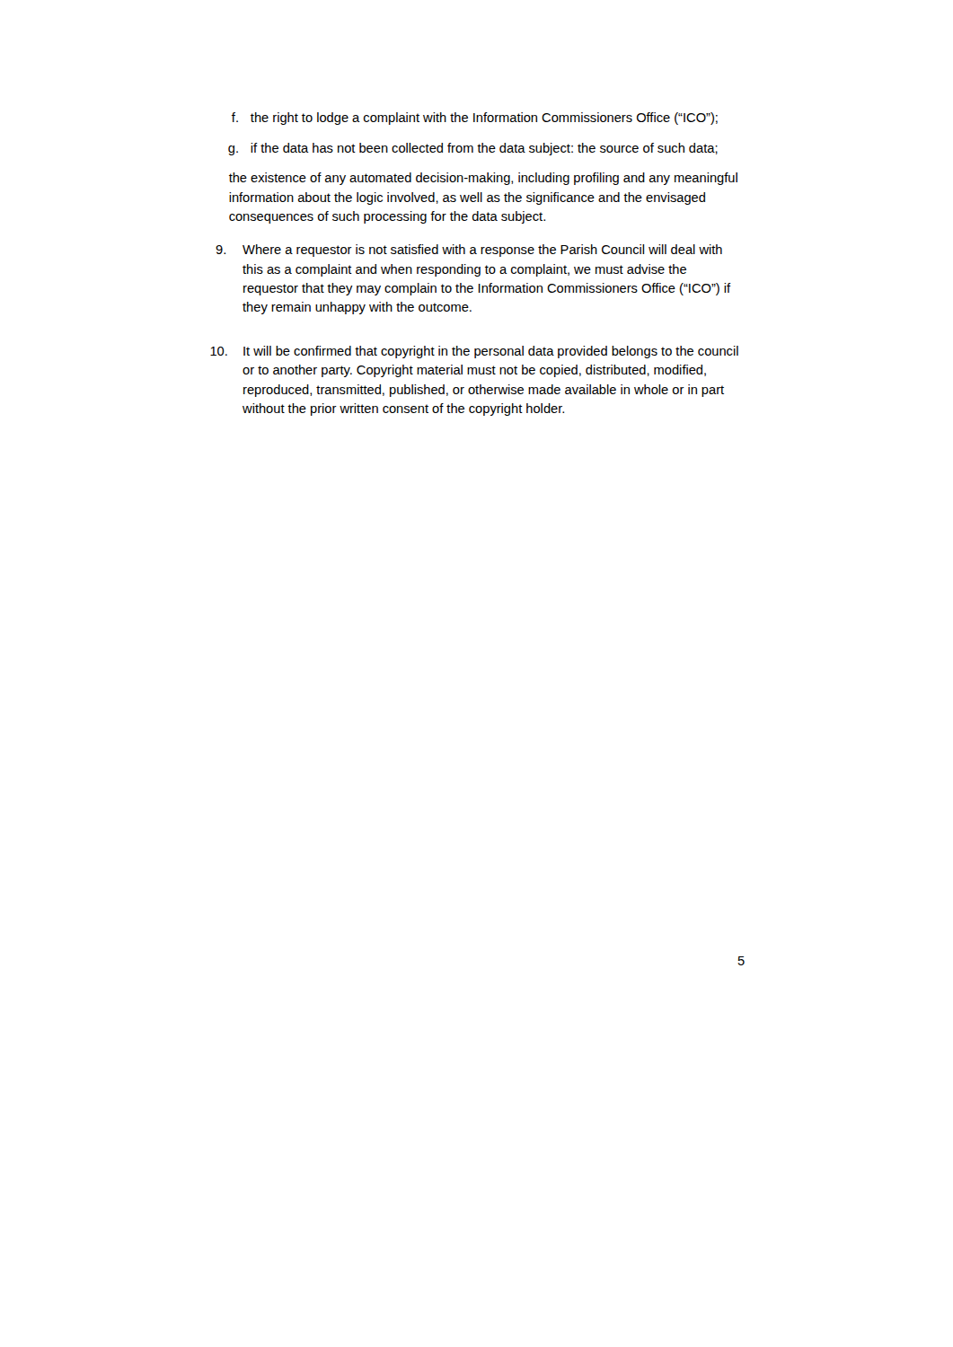the right to lodge a complaint with the Information Commissioners Office (“ICO”);
if the data has not been collected from the data subject: the source of such data;
the existence of any automated decision-making, including profiling and any meaningful information about the logic involved, as well as the significance and the envisaged consequences of such processing for the data subject.
Where a requestor is not satisfied with a response the Parish Council will deal with this as a complaint and when responding to a complaint, we must advise the requestor that they may complain to the Information Commissioners Office (“ICO”) if they remain unhappy with the outcome.
It will be confirmed that copyright in the personal data provided belongs to the council or to another party. Copyright material must not be copied, distributed, modified, reproduced, transmitted, published, or otherwise made available in whole or in part without the prior written consent of the copyright holder.
5